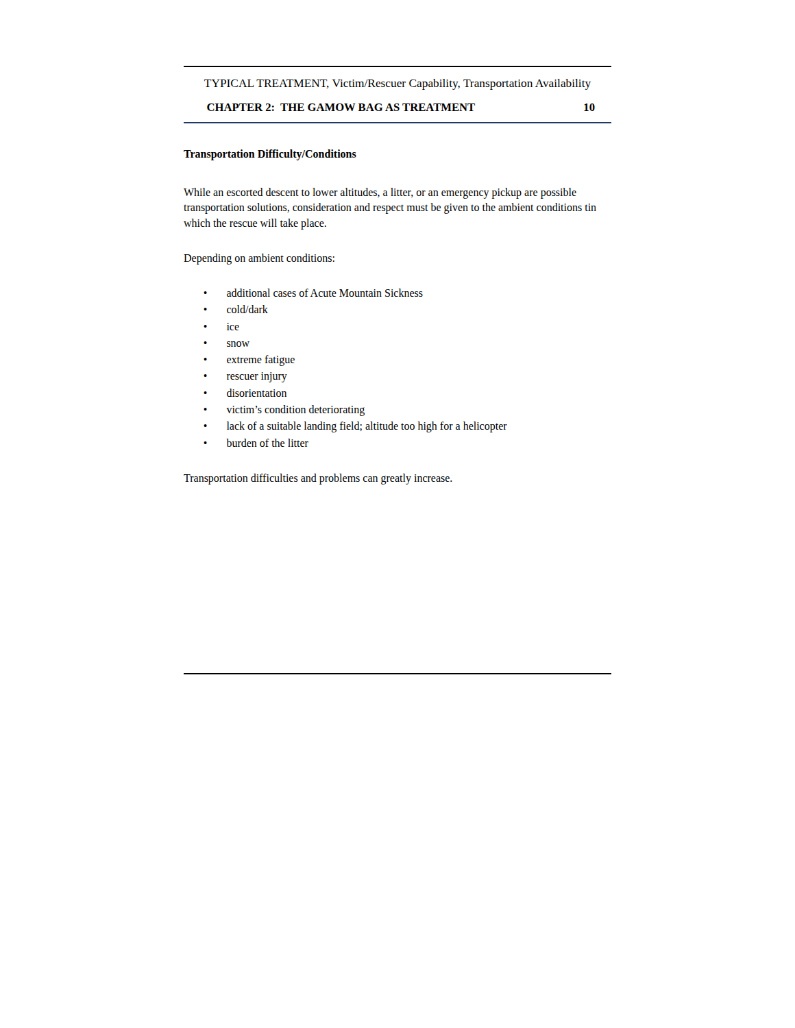TYPICAL TREATMENT, Victim/Rescuer Capability, Transportation Availability
CHAPTER 2: THE GAMOW BAG AS TREATMENT 10
Transportation Difficulty/Conditions
While an escorted descent to lower altitudes, a litter, or an emergency pickup are possible transportation solutions, consideration and respect must be given to the ambient conditions tin which the rescue will take place.
Depending on ambient conditions:
additional cases of Acute Mountain Sickness
cold/dark
ice
snow
extreme fatigue
rescuer injury
disorientation
victim’s condition deteriorating
lack of a suitable landing field; altitude too high for a helicopter
burden of the litter
Transportation difficulties and problems can greatly increase.